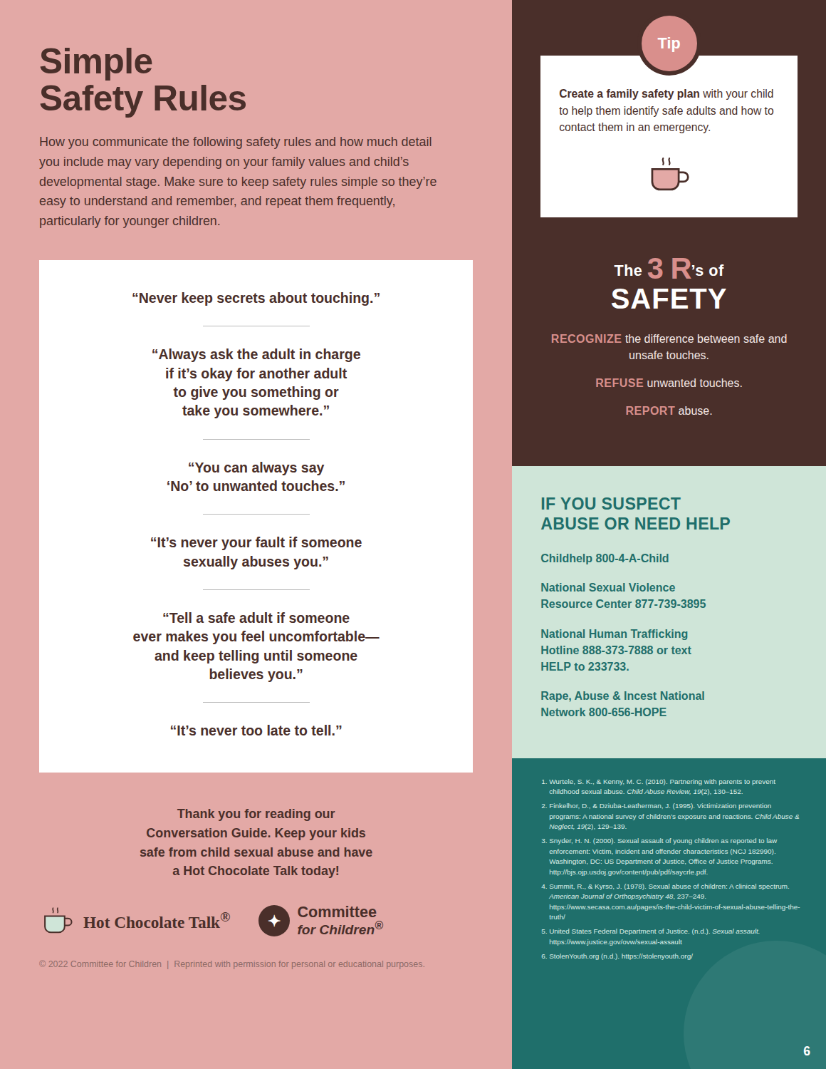Simple
Safety Rules
How you communicate the following safety rules and how much detail you include may vary depending on your family values and child’s developmental stage. Make sure to keep safety rules simple so they’re easy to understand and remember, and repeat them frequently, particularly for younger children.
“Never keep secrets about touching.”
“Always ask the adult in charge
if it’s okay for another adult
to give you something or
take you somewhere.”
“You can always say
‘No’ to unwanted touches.”
“It’s never your fault if someone
sexually abuses you.”
“Tell a safe adult if someone
ever makes you feel uncomfortable—
and keep telling until someone
believes you.”
“It’s never too late to tell.”
Thank you for reading our
Conversation Guide. Keep your kids
safe from child sexual abuse and have
a Hot Chocolate Talk today!
Hot Chocolate Talk®
✦
Committeefor Children®
© 2022 Committee for Children | Reprinted with permission for personal or educational purposes.
Tip
Create a family safety plan with your child to help them identify safe adults and how to contact them in an emergency.
The 3 R’s of
SAFETY
RECOGNIZE the difference between safe and unsafe touches.
REFUSE unwanted touches.
REPORT abuse.
IF YOU SUSPECT
ABUSE OR NEED HELP
Childhelp 800-4-A-Child
National Sexual Violence
Resource Center 877-739-3895
National Human Trafficking
Hotline 888-373-7888 or text
HELP to 233733.
Rape, Abuse & Incest National
Network 800-656-HOPE
Wurtele, S. K., & Kenny, M. C. (2010). Partnering with parents to prevent childhood sexual abuse. Child Abuse Review, 19(2), 130–152.
Finkelhor, D., & Dziuba-Leatherman, J. (1995). Victimization prevention programs: A national survey of children’s exposure and reactions. Child Abuse & Neglect, 19(2), 129–139.
Snyder, H. N. (2000). Sexual assault of young children as reported to law enforcement: Victim, incident and offender characteristics (NCJ 182990). Washington, DC: US Department of Justice, Office of Justice Programs. http://bjs.ojp.usdoj.gov/content/pub/pdf/saycrle.pdf.
Summit, R., & Kyrso, J. (1978). Sexual abuse of children: A clinical spectrum. American Journal of Orthopsychiatry 48, 237–249. https://www.secasa.com.au/pages/is-the-child-victim-of-sexual-abuse-telling-the-truth/
United States Federal Department of Justice. (n.d.). Sexual assault. https://www.justice.gov/ovw/sexual-assault
StolenYouth.org (n.d.). https://stolenyouth.org/
6